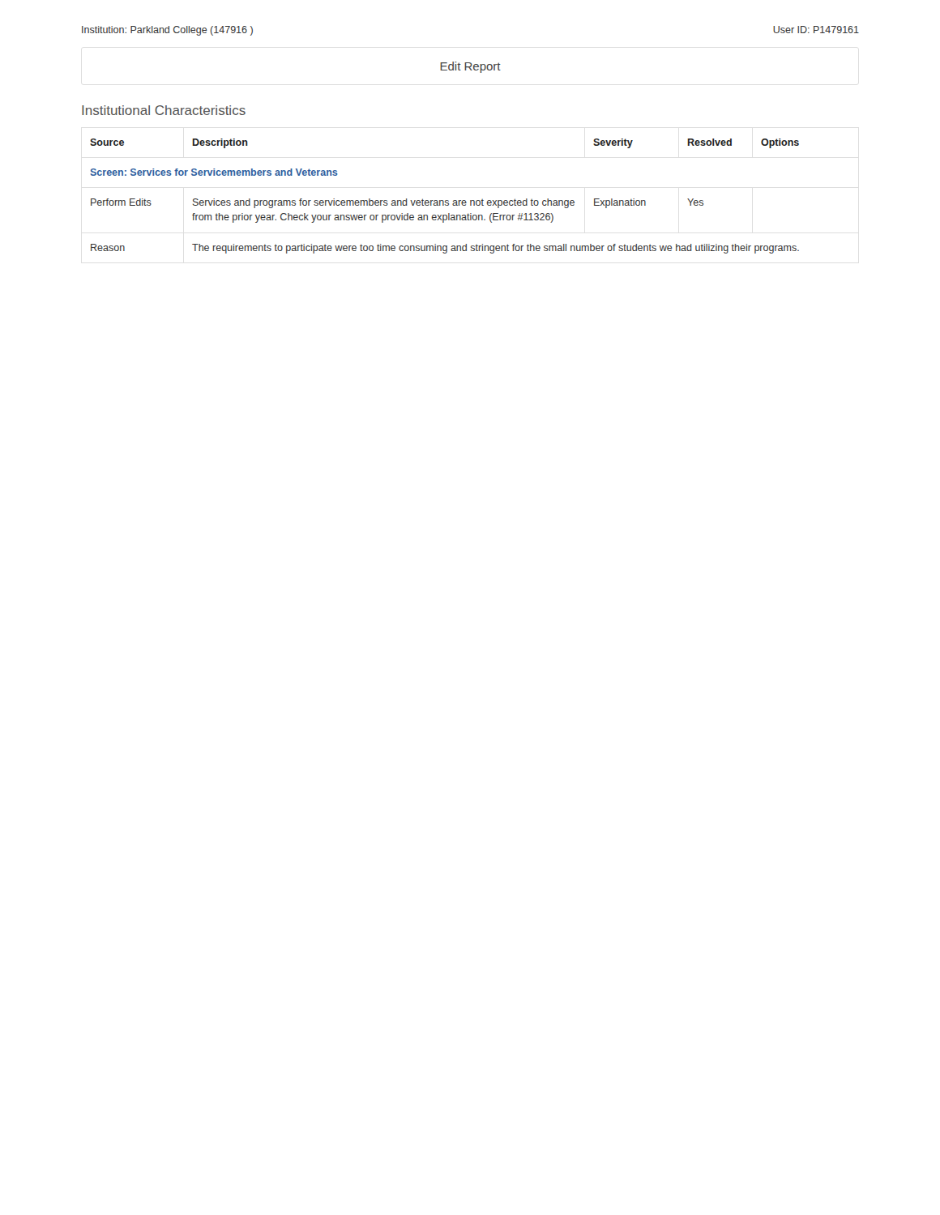Institution: Parkland College (147916 )
User ID: P1479161
Edit Report
Institutional Characteristics
| Source | Description | Severity | Resolved | Options |
| --- | --- | --- | --- | --- |
| Screen: Services for Servicemembers and Veterans |
| Perform Edits | Services and programs for servicemembers and veterans are not expected to change from the prior year. Check your answer or provide an explanation. (Error #11326) | Explanation | Yes | |
| Reason | The requirements to participate were too time consuming and stringent for the small number of students we had utilizing their programs. |